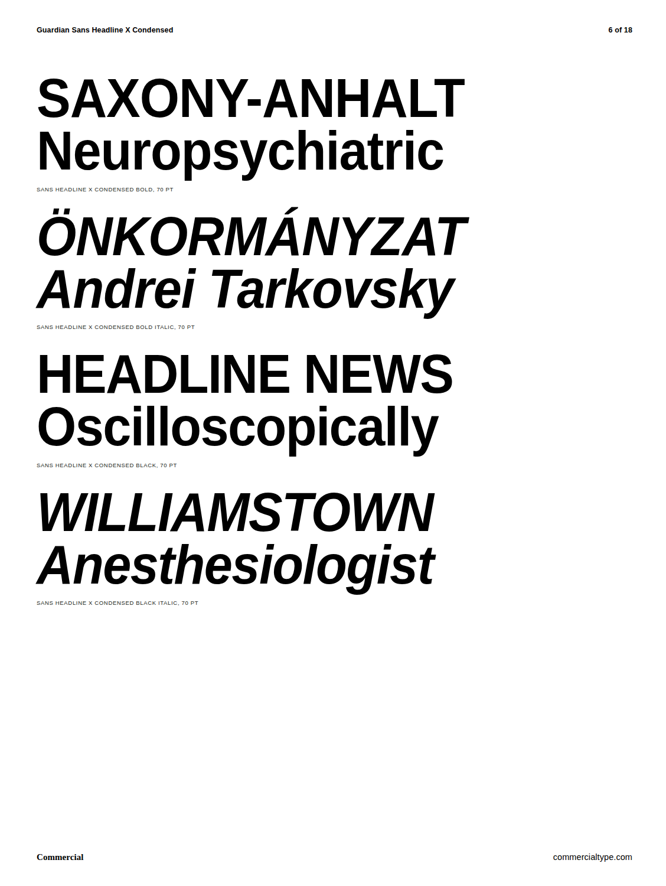Guardian Sans Headline X Condensed
6 of 18
SAXONY-ANHALT
Neuropsychiatric
Sans Headline X Condensed Bold, 70 pt
ÖNKORMÁNYZAT
Andrei Tarkovsky
Sans Headline X Condensed Bold Italic, 70 pt
HEADLINE NEWS
Oscilloscopically
Sans Headline X Condensed Black, 70 pt
WILLIAMSTOWN
Anesthesiologist
Sans Headline X Condensed Black Italic, 70 pt
Commercial
commercialtype.com